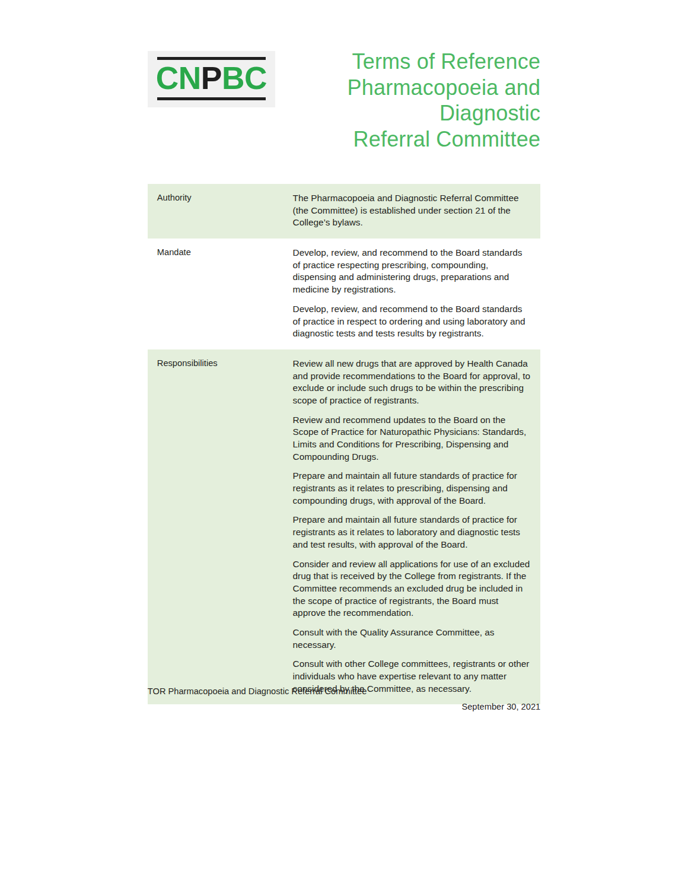CNPBC
Terms of Reference Pharmacopoeia and Diagnostic Referral Committee
| Authority | The Pharmacopoeia and Diagnostic Referral Committee (the Committee) is established under section 21 of the College’s bylaws. |
| Mandate | Develop, review, and recommend to the Board standards of practice respecting prescribing, compounding, dispensing and administering drugs, preparations and medicine by registrations. Develop, review, and recommend to the Board standards of practice in respect to ordering and using laboratory and diagnostic tests and tests results by registrants. |
| Responsibilities | Review all new drugs that are approved by Health Canada and provide recommendations to the Board for approval, to exclude or include such drugs to be within the prescribing scope of practice of registrants. Review and recommend updates to the Board on the Scope of Practice for Naturopathic Physicians: Standards, Limits and Conditions for Prescribing, Dispensing and Compounding Drugs. Prepare and maintain all future standards of practice for registrants as it relates to prescribing, dispensing and compounding drugs, with approval of the Board. Prepare and maintain all future standards of practice for registrants as it relates to laboratory and diagnostic tests and test results, with approval of the Board. Consider and review all applications for use of an excluded drug that is received by the College from registrants. If the Committee recommends an excluded drug be included in the scope of practice of registrants, the Board must approve the recommendation. Consult with the Quality Assurance Committee, as necessary. Consult with other College committees, registrants or other individuals who have expertise relevant to any matter considered by the Committee, as necessary. |
TOR Pharmacopoeia and Diagnostic Referral Committee September 30, 2021